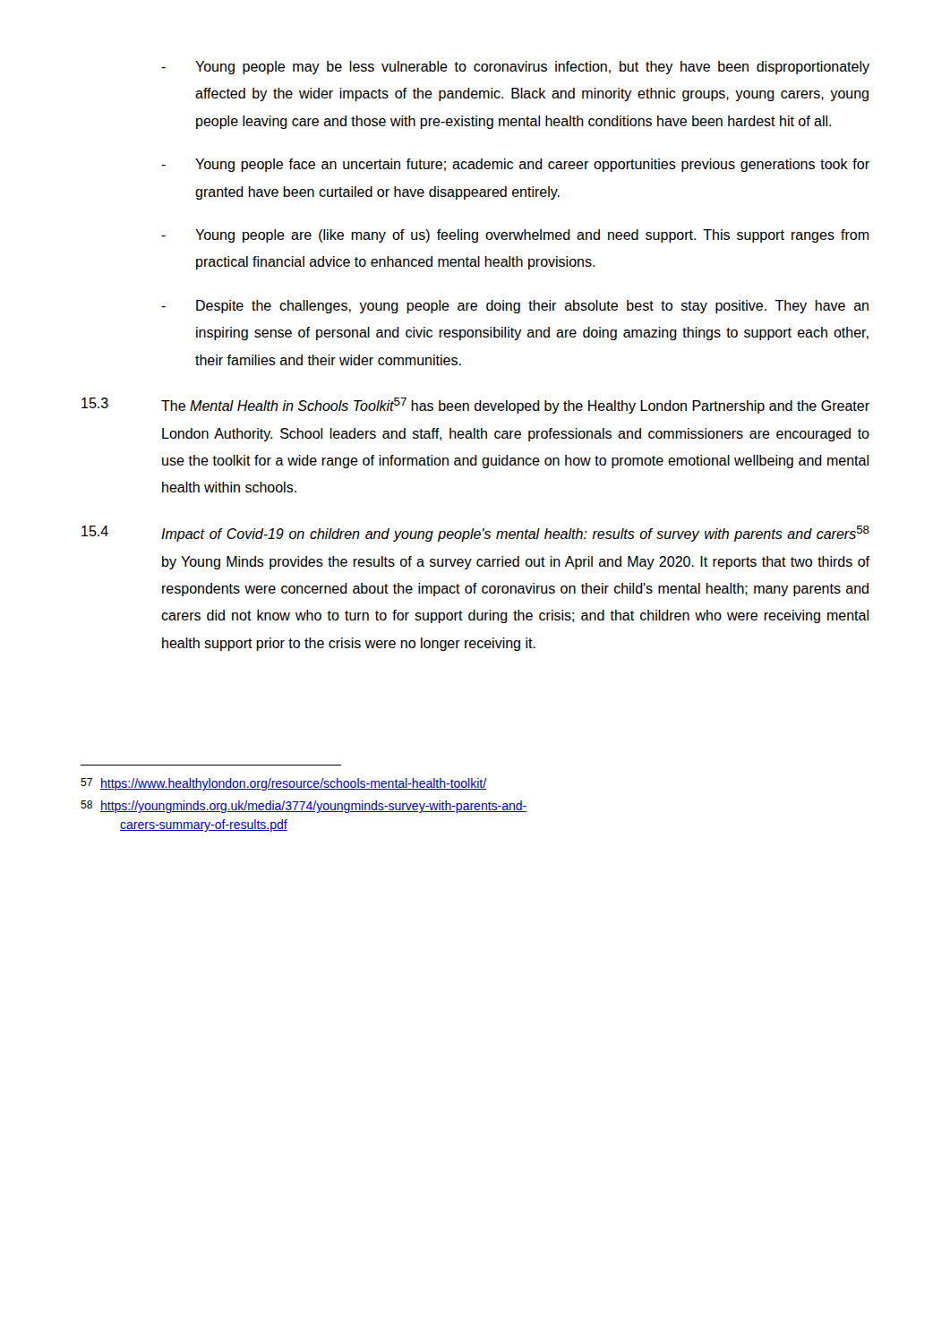Young people may be less vulnerable to coronavirus infection, but they have been disproportionately affected by the wider impacts of the pandemic. Black and minority ethnic groups, young carers, young people leaving care and those with pre-existing mental health conditions have been hardest hit of all.
Young people face an uncertain future; academic and career opportunities previous generations took for granted have been curtailed or have disappeared entirely.
Young people are (like many of us) feeling overwhelmed and need support. This support ranges from practical financial advice to enhanced mental health provisions.
Despite the challenges, young people are doing their absolute best to stay positive. They have an inspiring sense of personal and civic responsibility and are doing amazing things to support each other, their families and their wider communities.
15.3
The Mental Health in Schools Toolkit57 has been developed by the Healthy London Partnership and the Greater London Authority. School leaders and staff, health care professionals and commissioners are encouraged to use the toolkit for a wide range of information and guidance on how to promote emotional wellbeing and mental health within schools.
15.4
Impact of Covid-19 on children and young people's mental health: results of survey with parents and carers58 by Young Minds provides the results of a survey carried out in April and May 2020. It reports that two thirds of respondents were concerned about the impact of coronavirus on their child's mental health; many parents and carers did not know who to turn to for support during the crisis; and that children who were receiving mental health support prior to the crisis were no longer receiving it.
57https://www.healthylondon.org/resource/schools-mental-health-toolkit/
58https://youngminds.org.uk/media/3774/youngminds-survey-with-parents-and-
carers-summary-of-results.pdf